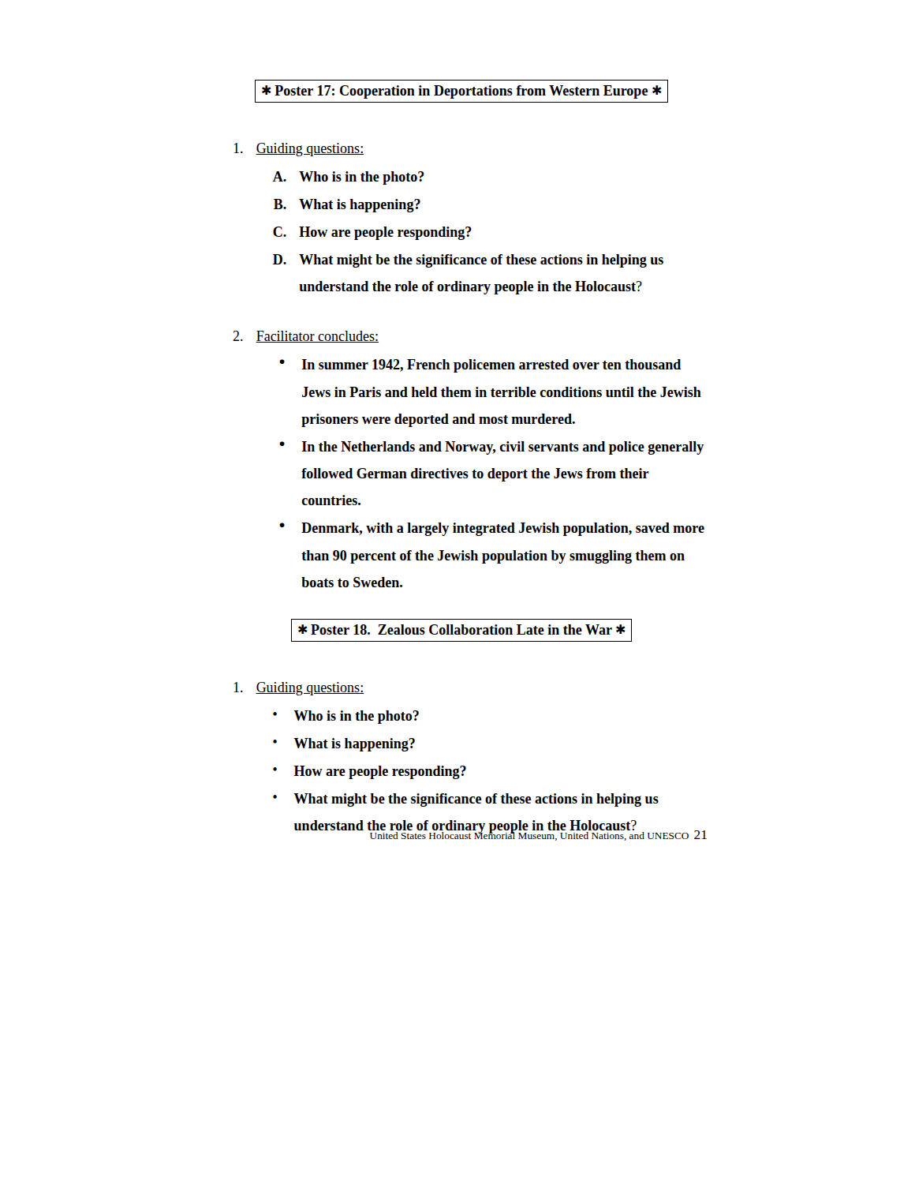✱ Poster 17: Cooperation in Deportations from Western Europe ✱
Guiding questions:
Who is in the photo?
What is happening?
How are people responding?
What might be the significance of these actions in helping us understand the role of ordinary people in the Holocaust?
Facilitator concludes:
In summer 1942, French policemen arrested over ten thousand Jews in Paris and held them in terrible conditions until the Jewish prisoners were deported and most murdered.
In the Netherlands and Norway, civil servants and police generally followed German directives to deport the Jews from their countries.
Denmark, with a largely integrated Jewish population, saved more than 90 percent of the Jewish population by smuggling them on boats to Sweden.
✱ Poster 18. Zealous Collaboration Late in the War ✱
Guiding questions:
Who is in the photo?
What is happening?
How are people responding?
What might be the significance of these actions in helping us understand the role of ordinary people in the Holocaust?
United States Holocaust Memorial Museum, United Nations, and UNESCO21